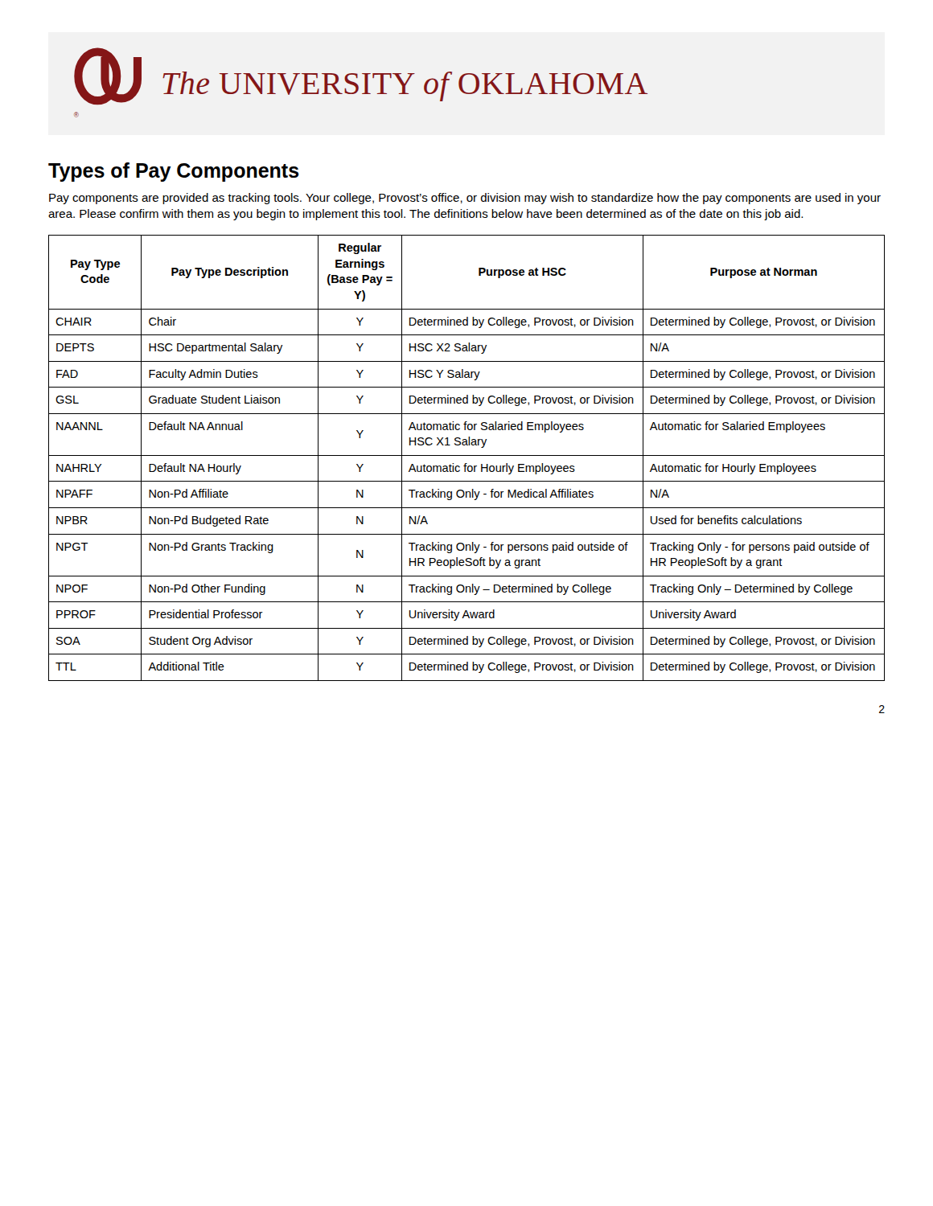®
The UNIVERSITY of OKLAHOMA
Types of Pay Components
Pay components are provided as tracking tools. Your college, Provost’s office, or division may wish to standardize how the pay components are used in your area. Please confirm with them as you begin to implement this tool. The definitions below have been determined as of the date on this job aid.
| Pay Type Code | Pay Type Description | Regular Earnings (Base Pay = Y) | Purpose at HSC | Purpose at Norman |
| --- | --- | --- | --- | --- |
| CHAIR | Chair | Y | Determined by College, Provost, or Division | Determined by College, Provost, or Division |
| DEPTS | HSC Departmental Salary | Y | HSC X2 Salary | N/A |
| FAD | Faculty Admin Duties | Y | HSC Y Salary | Determined by College, Provost, or Division |
| GSL | Graduate Student Liaison | Y | Determined by College, Provost, or Division | Determined by College, Provost, or Division |
| NAANNL | Default NA Annual | Y | Automatic for Salaried Employees HSC X1 Salary | Automatic for Salaried Employees |
| NAHRLY | Default NA Hourly | Y | Automatic for Hourly Employees | Automatic for Hourly Employees |
| NPAFF | Non-Pd Affiliate | N | Tracking Only - for Medical Affiliates | N/A |
| NPBR | Non-Pd Budgeted Rate | N | N/A | Used for benefits calculations |
| NPGT | Non-Pd Grants Tracking | N | Tracking Only - for persons paid outside of HR PeopleSoft by a grant | Tracking Only - for persons paid outside of HR PeopleSoft by a grant |
| NPOF | Non-Pd Other Funding | N | Tracking Only – Determined by College | Tracking Only – Determined by College |
| PPROF | Presidential Professor | Y | University Award | University Award |
| SOA | Student Org Advisor | Y | Determined by College, Provost, or Division | Determined by College, Provost, or Division |
| TTL | Additional Title | Y | Determined by College, Provost, or Division | Determined by College, Provost, or Division |
2